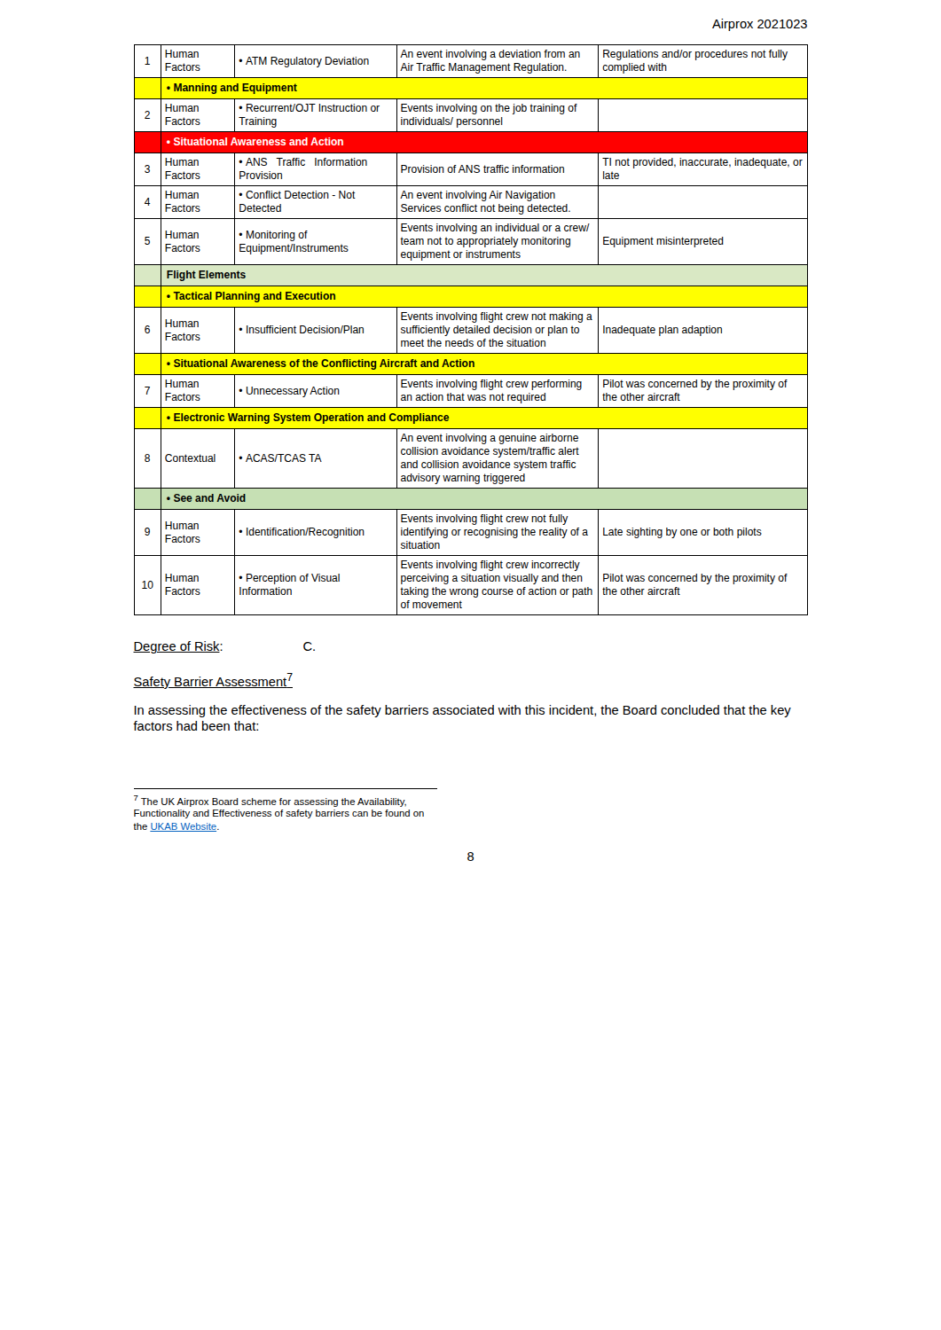Airprox 2021023
| 1 | Human Factors | ATM Regulatory Deviation | An event involving a deviation from an Air Traffic Management Regulation. | Regulations and/or procedures not fully complied with |
| | Manning and Equipment |
| 2 | Human Factors | Recurrent/OJT Instruction or Training | Events involving on the job training of individuals/ personnel | |
| | Situational Awareness and Action |
| 3 | Human Factors | ANS Traffic Information Provision | Provision of ANS traffic information | TI not provided, inaccurate, inadequate, or late |
| 4 | Human Factors | Conflict Detection - Not Detected | An event involving Air Navigation Services conflict not being detected. | |
| 5 | Human Factors | Monitoring of Equipment/Instruments | Events involving an individual or a crew/ team not to appropriately monitoring equipment or instruments | Equipment misinterpreted |
| | Flight Elements |
| | Tactical Planning and Execution |
| 6 | Human Factors | Insufficient Decision/Plan | Events involving flight crew not making a sufficiently detailed decision or plan to meet the needs of the situation | Inadequate plan adaption |
| | Situational Awareness of the Conflicting Aircraft and Action |
| 7 | Human Factors | Unnecessary Action | Events involving flight crew performing an action that was not required | Pilot was concerned by the proximity of the other aircraft |
| | Electronic Warning System Operation and Compliance |
| 8 | Contextual | ACAS/TCAS TA | An event involving a genuine airborne collision avoidance system/traffic alert and collision avoidance system traffic advisory warning triggered | |
| | See and Avoid |
| 9 | Human Factors | Identification/Recognition | Events involving flight crew not fully identifying or recognising the reality of a situation | Late sighting by one or both pilots |
| 10 | Human Factors | Perception of Visual Information | Events involving flight crew incorrectly perceiving a situation visually and then taking the wrong course of action or path of movement | Pilot was concerned by the proximity of the other aircraft |
Degree of Risk:C.
Safety Barrier Assessment7
In assessing the effectiveness of the safety barriers associated with this incident, the Board concluded that the key factors had been that:
7 The UK Airprox Board scheme for assessing the Availability, Functionality and Effectiveness of safety barriers can be found on the UKAB Website.
8